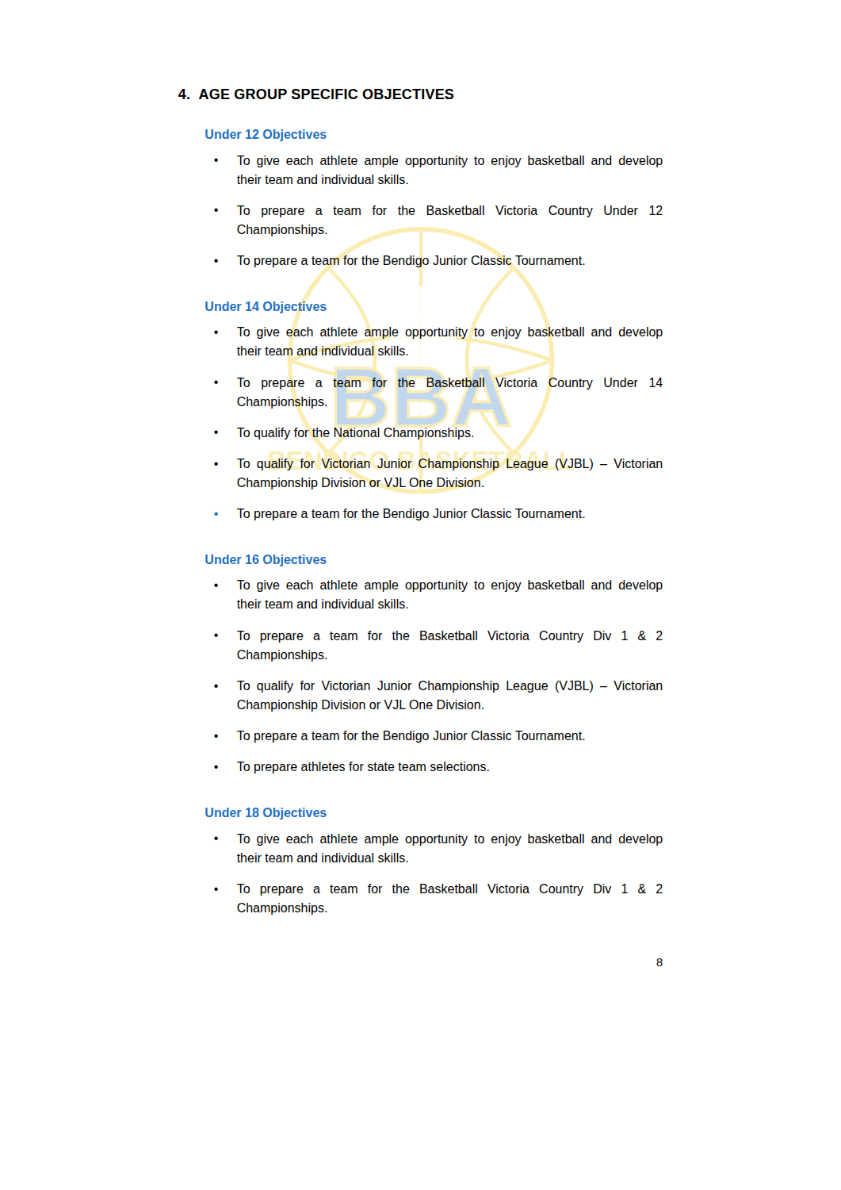BBA BENDIGO BASKETBALL
4. AGE GROUP SPECIFIC OBJECTIVES
Under 12 Objectives
To give each athlete ample opportunity to enjoy basketball and develop their team and individual skills.
To prepare a team for the Basketball Victoria Country Under 12 Championships.
To prepare a team for the Bendigo Junior Classic Tournament.
Under 14 Objectives
To give each athlete ample opportunity to enjoy basketball and develop their team and individual skills.
To prepare a team for the Basketball Victoria Country Under 14 Championships.
To qualify for the National Championships.
To qualify for Victorian Junior Championship League (VJBL) – Victorian Championship Division or VJL One Division.
To prepare a team for the Bendigo Junior Classic Tournament.
Under 16 Objectives
To give each athlete ample opportunity to enjoy basketball and develop their team and individual skills.
To prepare a team for the Basketball Victoria Country Div 1 & 2 Championships.
To qualify for Victorian Junior Championship League (VJBL) – Victorian Championship Division or VJL One Division.
To prepare a team for the Bendigo Junior Classic Tournament.
To prepare athletes for state team selections.
Under 18 Objectives
To give each athlete ample opportunity to enjoy basketball and develop their team and individual skills.
To prepare a team for the Basketball Victoria Country Div 1 & 2 Championships.
8